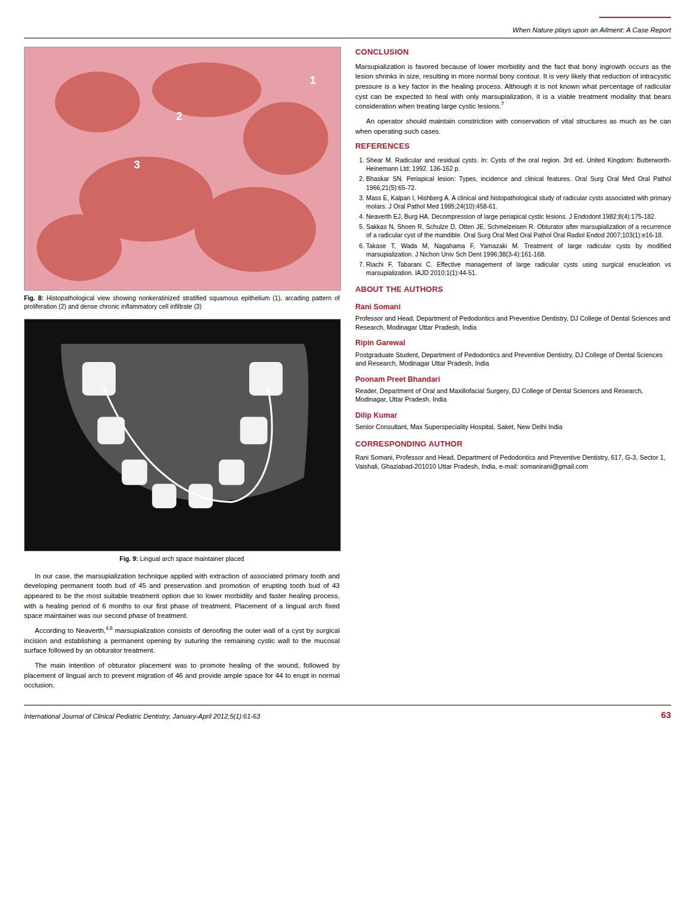When Nature plays upon an Ailment: A Case Report
Fig. 8: Histopathological view showing nonkeratinized stratified squamous epithelium (1), arcading pattern of proliferation (2) and dense chronic inflammatory cell infiltrate (3)
Fig. 9: Lingual arch space maintainer placed
In our case, the marsupialization technique applied with extraction of associated primary tooth and developing permanent tooth bud of 45 and preservation and promotion of erupting tooth bud of 43 appeared to be the most suitable treatment option due to lower morbidity and faster healing process, with a healing period of 6 months to our first phase of treatment. Placement of a lingual arch fixed space maintainer was our second phase of treatment.
According to Neaverth,4,6 marsupialization consists of deroofing the outer wall of a cyst by surgical incision and establishing a permanent opening by suturing the remaining cystic wall to the mucosal surface followed by an obturator treatment.
The main intention of obturator placement was to promote healing of the wound, followed by placement of lingual arch to prevent migration of 46 and provide ample space for 44 to erupt in normal occlusion.
CONCLUSION
Marsupialization is favored because of lower morbidity and the fact that bony ingrowth occurs as the lesion shrinks in size, resulting in more normal bony contour. It is very likely that reduction of intracystic pressure is a key factor in the healing process. Although it is not known what percentage of radicular cyst can be expected to heal with only marsupialization, it is a viable treatment modality that bears consideration when treating large cystic lesions.7
An operator should maintain constriction with conservation of vital structures as much as he can when operating such cases.
REFERENCES
Shear M. Radicular and residual cysts. In: Cysts of the oral region. 3rd ed. United Kingdom: Butterworth-Heinemann Ltd; 1992. 136-162 p.
Bhaskar SN. Periapical lesion: Types, incidence and clinical features. Oral Surg Oral Med Oral Pathol 1966;21(5):65-72.
Mass E, Kalpan I, Hishberg A. A clinical and histopathological study of radicular cysts associated with primary molars. J Oral Pathol Med 1995;24(10):458-61.
Neaverth EJ, Burg HA. Decompression of large periapical cystic lesions. J Endodont 1982;8(4):175-182.
Sakkas N, Shoen R, Schulze D, Otten JE, Schmelzeisen R. Obturator after marsupialization of a recurrence of a radicular cyst of the mandible. Oral Surg Oral Med Oral Pathol Oral Radiol Endod 2007;103(1):e16-18.
Takase T, Wada M, Nagahama F, Yamazaki M. Treatment of large radicular cysts by modified marsupialization. J Nichon Univ Sch Dent 1996;38(3-4):161-168.
Riachi F, Tabarani C. Effective management of large radicular cysts using surgical enucleation vs marsupialization. IAJD 2010;1(1):44-51.
ABOUT THE AUTHORS
Rani Somani
Professor and Head, Department of Pedodontics and Preventive Dentistry, DJ College of Dental Sciences and Research, Modinagar Uttar Pradesh, India
Ripin Garewal
Postgraduate Student, Department of Pedodontics and Preventive Dentistry, DJ College of Dental Sciences and Research, Modinagar Uttar Pradesh, India
Poonam Preet Bhandari
Reader, Department of Oral and Maxillofacial Surgery, DJ College of Dental Sciences and Research, Modinagar, Uttar Pradesh, India
Dilip Kumar
Senior Consultant, Max Superspeciality Hospital, Saket, New Delhi India
CORRESPONDING AUTHOR
Rani Somani, Professor and Head, Department of Pedodontics and Preventive Dentistry, 617, G-3, Sector 1, Vaishali, Ghaziabad-201010 Uttar Pradesh, India, e-mail: somanirani@gmail.com
International Journal of Clinical Pediatric Dentistry, January-April 2012;5(1):61-63
63